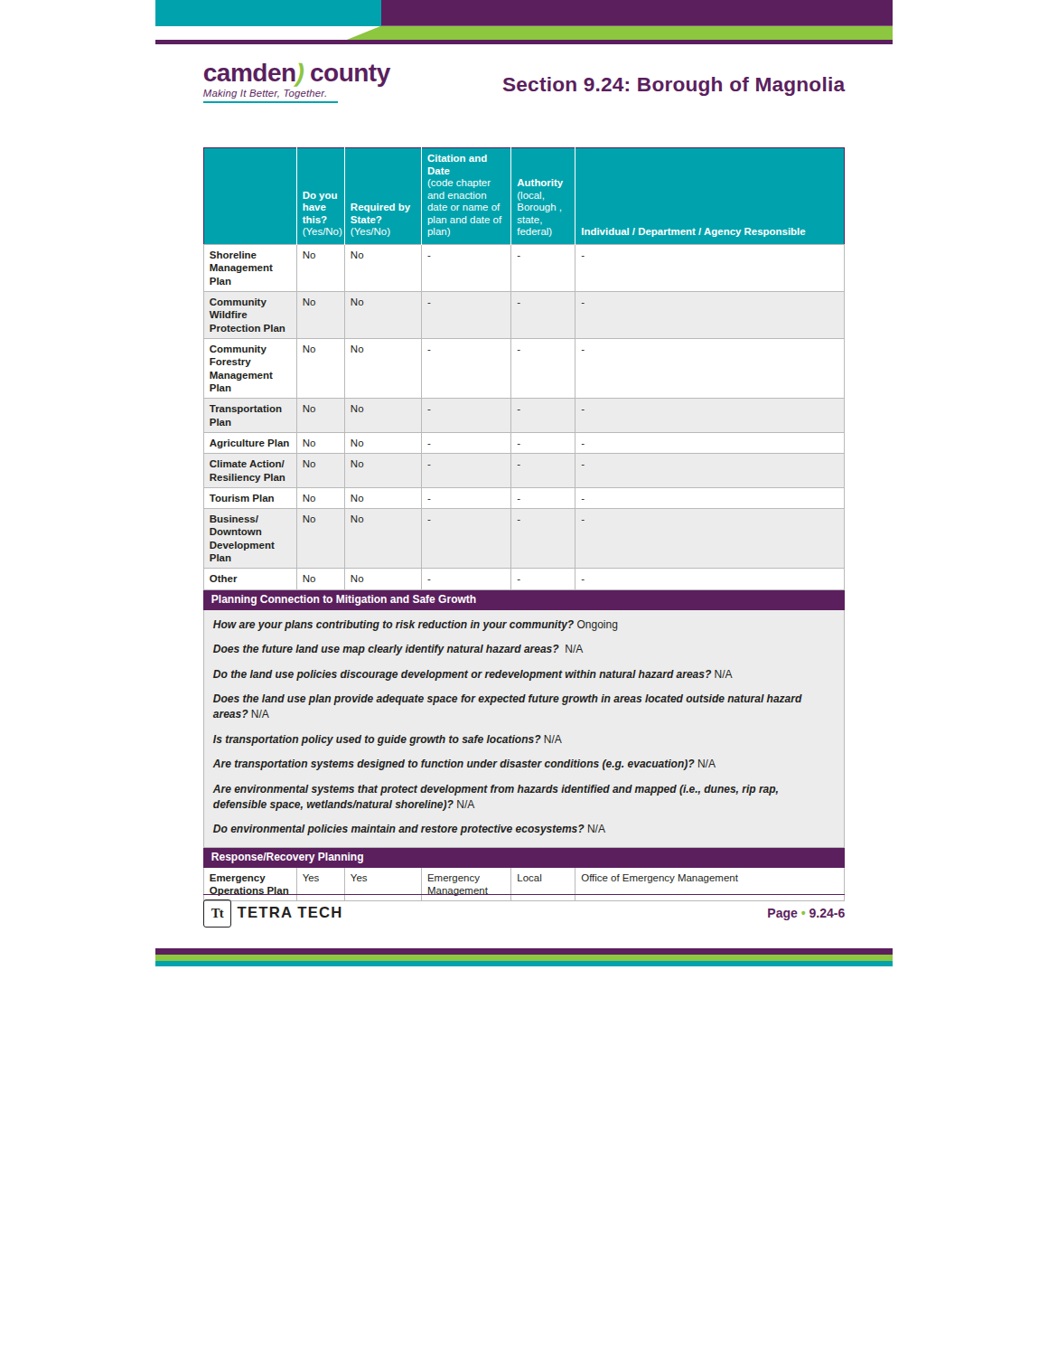camden) county
Making It Better, Together.
Section 9.24: Borough of Magnolia
| | Do you have this? (Yes/No) | Required by State? (Yes/No) | Citation and Date (code chapter and enaction date or name of plan and date of plan) | Authority (local, Borough , state, federal) | Individual / Department / Agency Responsible |
| --- | --- | --- | --- | --- | --- |
| Shoreline Management Plan | No | No | - | - | - |
| Community Wildfire Protection Plan | No | No | - | - | - |
| Community Forestry Management Plan | No | No | - | - | - |
| Transportation Plan | No | No | - | - | - |
| Agriculture Plan | No | No | - | - | - |
| Climate Action/ Resiliency Plan | No | No | - | - | - |
| Tourism Plan | No | No | - | - | - |
| Business/ Downtown Development Plan | No | No | - | - | - |
| Other | No | No | - | - | - |
| Planning Connection to Mitigation and Safe Growth |
| How are your plans contributing to risk reduction in your community? Ongoing Does the future land use map clearly identify natural hazard areas? N/A Do the land use policies discourage development or redevelopment within natural hazard areas? N/A Does the land use plan provide adequate space for expected future growth in areas located outside natural hazard areas? N/A Is transportation policy used to guide growth to safe locations? N/A Are transportation systems designed to function under disaster conditions (e.g. evacuation)? N/A Are environmental systems that protect development from hazards identified and mapped (i.e., dunes, rip rap, defensible space, wetlands/natural shoreline)? N/A Do environmental policies maintain and restore protective ecosystems? N/A |
| Response/Recovery Planning |
| Emergency Operations Plan | Yes | Yes | Emergency Management | Local | Office of Emergency Management |
Tt
TETRA TECH
Page • 9.24-6